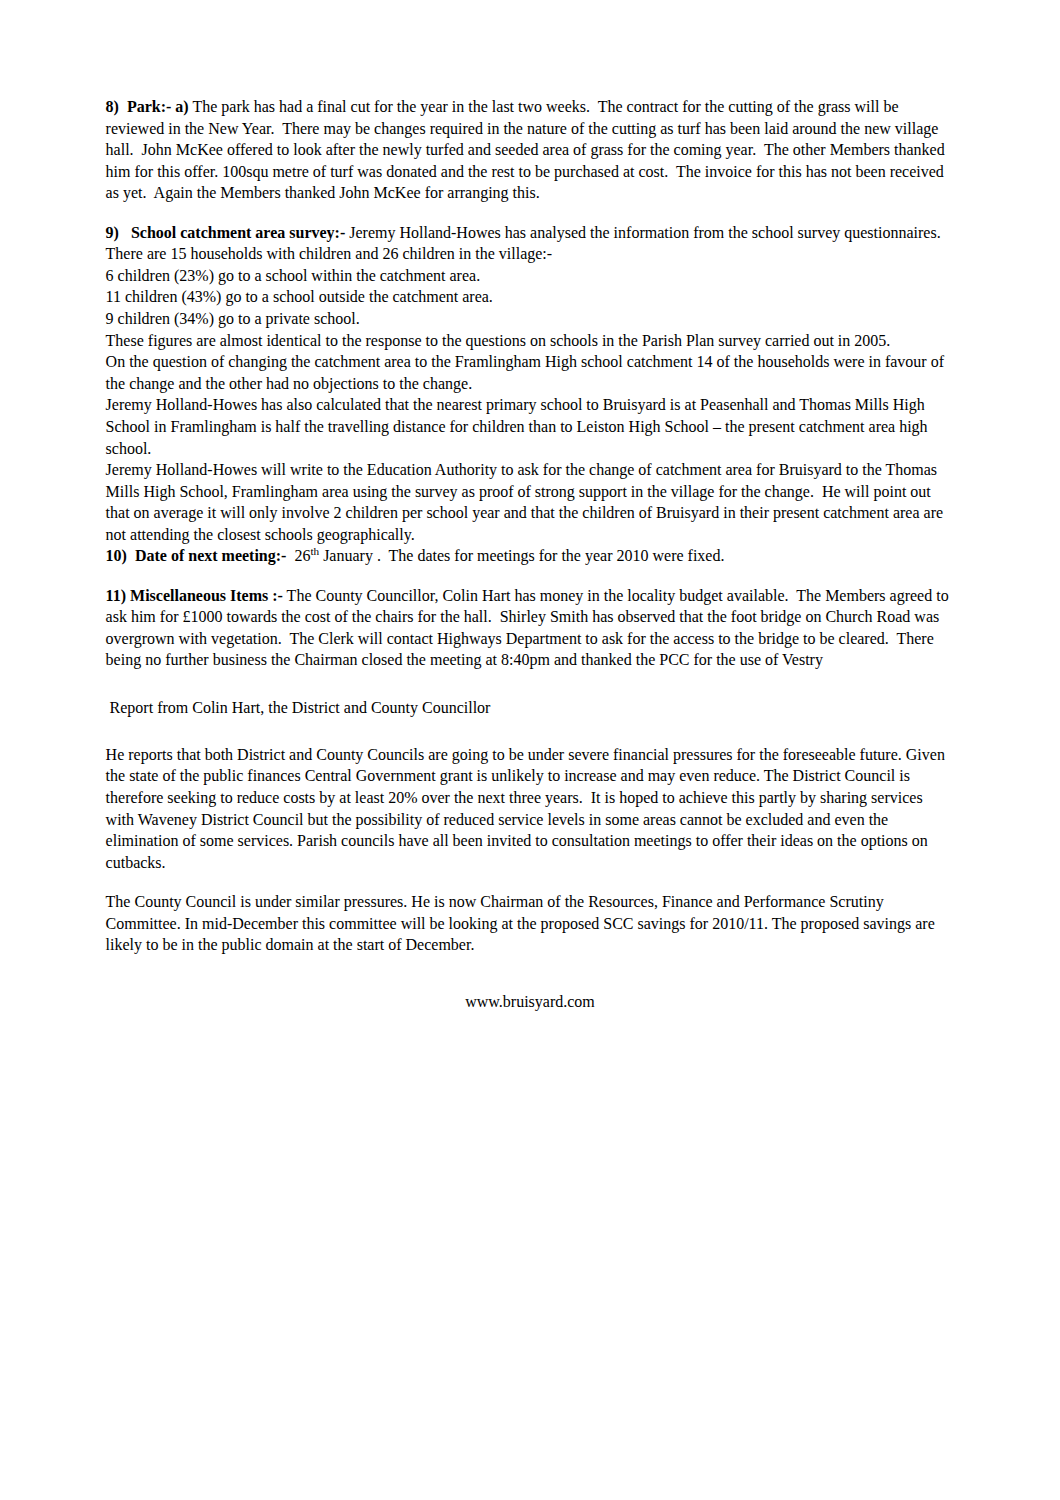8) Park:- a) The park has had a final cut for the year in the last two weeks. The contract for the cutting of the grass will be reviewed in the New Year. There may be changes required in the nature of the cutting as turf has been laid around the new village hall. John McKee offered to look after the newly turfed and seeded area of grass for the coming year. The other Members thanked him for this offer. 100squ metre of turf was donated and the rest to be purchased at cost. The invoice for this has not been received as yet. Again the Members thanked John McKee for arranging this.
9) School catchment area survey:- Jeremy Holland-Howes has analysed the information from the school survey questionnaires. There are 15 households with children and 26 children in the village:-
6 children (23%) go to a school within the catchment area.
11 children (43%) go to a school outside the catchment area.
9 children (34%) go to a private school.
These figures are almost identical to the response to the questions on schools in the Parish Plan survey carried out in 2005.
On the question of changing the catchment area to the Framlingham High school catchment 14 of the households were in favour of the change and the other had no objections to the change.
Jeremy Holland-Howes has also calculated that the nearest primary school to Bruisyard is at Peasenhall and Thomas Mills High School in Framlingham is half the travelling distance for children than to Leiston High School – the present catchment area high school.
Jeremy Holland-Howes will write to the Education Authority to ask for the change of catchment area for Bruisyard to the Thomas Mills High School, Framlingham area using the survey as proof of strong support in the village for the change. He will point out that on average it will only involve 2 children per school year and that the children of Bruisyard in their present catchment area are not attending the closest schools geographically.
10) Date of next meeting:- 26th January . The dates for meetings for the year 2010 were fixed.
11) Miscellaneous Items :- The County Councillor, Colin Hart has money in the locality budget available. The Members agreed to ask him for £1000 towards the cost of the chairs for the hall. Shirley Smith has observed that the foot bridge on Church Road was overgrown with vegetation. The Clerk will contact Highways Department to ask for the access to the bridge to be cleared. There being no further business the Chairman closed the meeting at 8:40pm and thanked the PCC for the use of Vestry
Report from Colin Hart, the District and County Councillor
He reports that both District and County Councils are going to be under severe financial pressures for the foreseeable future. Given the state of the public finances Central Government grant is unlikely to increase and may even reduce. The District Council is therefore seeking to reduce costs by at least 20% over the next three years. It is hoped to achieve this partly by sharing services with Waveney District Council but the possibility of reduced service levels in some areas cannot be excluded and even the elimination of some services. Parish councils have all been invited to consultation meetings to offer their ideas on the options on cutbacks.
The County Council is under similar pressures. He is now Chairman of the Resources, Finance and Performance Scrutiny Committee. In mid-December this committee will be looking at the proposed SCC savings for 2010/11. The proposed savings are likely to be in the public domain at the start of December.
www.bruisyard.com